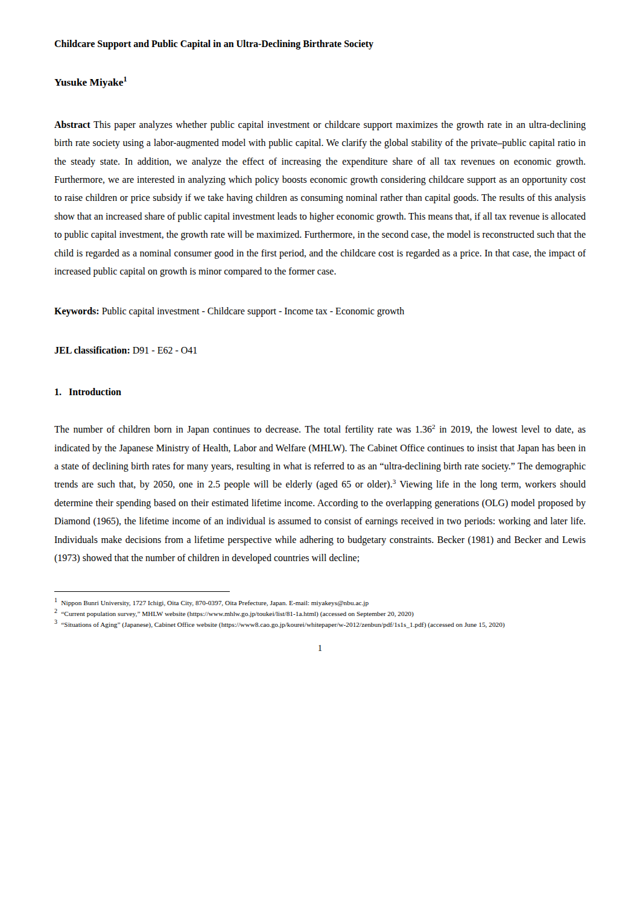Childcare Support and Public Capital in an Ultra-Declining Birthrate Society
Yusuke Miyake1
Abstract This paper analyzes whether public capital investment or childcare support maximizes the growth rate in an ultra-declining birth rate society using a labor-augmented model with public capital. We clarify the global stability of the private–public capital ratio in the steady state. In addition, we analyze the effect of increasing the expenditure share of all tax revenues on economic growth. Furthermore, we are interested in analyzing which policy boosts economic growth considering childcare support as an opportunity cost to raise children or price subsidy if we take having children as consuming nominal rather than capital goods. The results of this analysis show that an increased share of public capital investment leads to higher economic growth. This means that, if all tax revenue is allocated to public capital investment, the growth rate will be maximized. Furthermore, in the second case, the model is reconstructed such that the child is regarded as a nominal consumer good in the first period, and the childcare cost is regarded as a price. In that case, the impact of increased public capital on growth is minor compared to the former case.
Keywords: Public capital investment - Childcare support - Income tax - Economic growth
JEL classification: D91 - E62 - O41
1. Introduction
The number of children born in Japan continues to decrease. The total fertility rate was 1.362 in 2019, the lowest level to date, as indicated by the Japanese Ministry of Health, Labor and Welfare (MHLW). The Cabinet Office continues to insist that Japan has been in a state of declining birth rates for many years, resulting in what is referred to as an “ultra-declining birth rate society.” The demographic trends are such that, by 2050, one in 2.5 people will be elderly (aged 65 or older).3 Viewing life in the long term, workers should determine their spending based on their estimated lifetime income. According to the overlapping generations (OLG) model proposed by Diamond (1965), the lifetime income of an individual is assumed to consist of earnings received in two periods: working and later life. Individuals make decisions from a lifetime perspective while adhering to budgetary constraints. Becker (1981) and Becker and Lewis (1973) showed that the number of children in developed countries will decline;
1 Nippon Bunri University, 1727 Ichigi, Oita City, 870-0397, Oita Prefecture, Japan. E-mail: miyakeys@nbu.ac.jp
2 “Current population survey,” MHLW website (https://www.mhlw.go.jp/toukei/list/81-1a.html) (accessed on September 20, 2020)
3 “Situations of Aging” (Japanese), Cabinet Office website (https://www8.cao.go.jp/kourei/whitepaper/w-2012/zenbun/pdf/1s1s_1.pdf) (accessed on June 15, 2020)
1